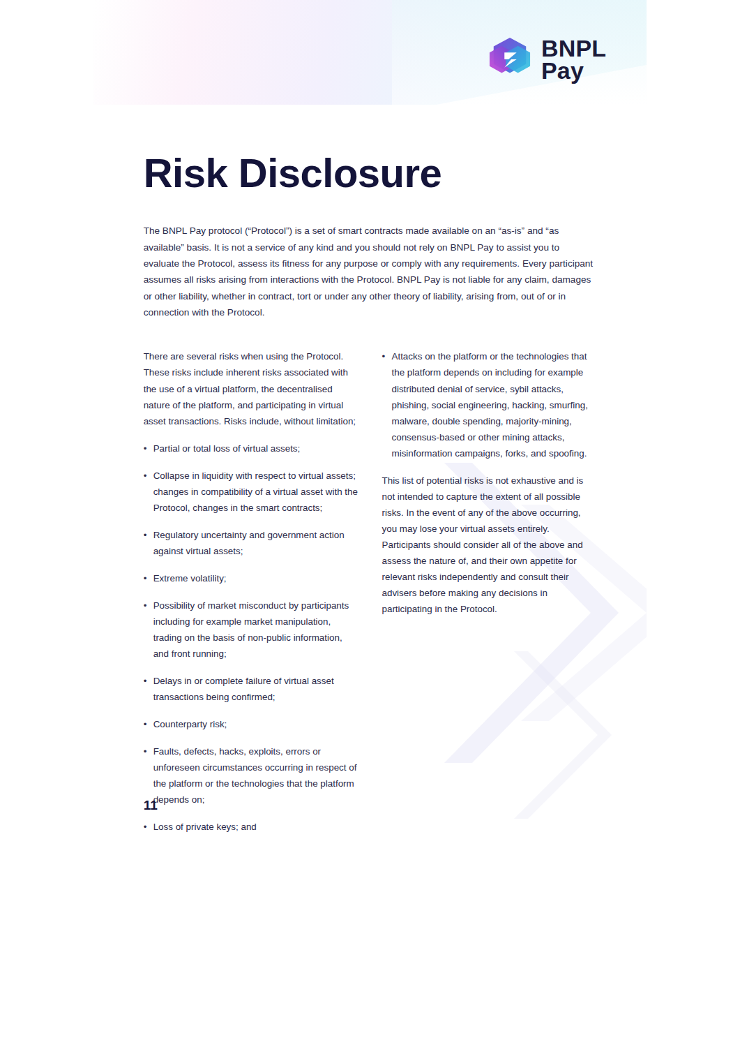BNPL Pay
Risk Disclosure
The BNPL Pay protocol (“Protocol”) is a set of smart contracts made available on an “as-is” and “as available” basis. It is not a service of any kind and you should not rely on BNPL Pay to assist you to evaluate the Protocol, assess its fitness for any purpose or comply with any requirements. Every participant assumes all risks arising from interactions with the Protocol. BNPL Pay is not liable for any claim, damages or other liability, whether in contract, tort or under any other theory of liability, arising from, out of or in connection with the Protocol.
There are several risks when using the Protocol. These risks include inherent risks associated with the use of a virtual platform, the decentralised nature of the platform, and participating in virtual asset transactions. Risks include, without limitation;
Partial or total loss of virtual assets;
Collapse in liquidity with respect to virtual assets; changes in compatibility of a virtual asset with the Protocol, changes in the smart contracts;
Regulatory uncertainty and government action against virtual assets;
Extreme volatility;
Possibility of market misconduct by participants including for example market manipulation, trading on the basis of non-public information, and front running;
Delays in or complete failure of virtual asset transactions being confirmed;
Counterparty risk;
Faults, defects, hacks, exploits, errors or unforeseen circumstances occurring in respect of the platform or the technologies that the platform depends on;
Loss of private keys; and
Attacks on the platform or the technologies that the platform depends on including for example distributed denial of service, sybil attacks, phishing, social engineering, hacking, smurfing, malware, double spending, majority-mining, consensus-based or other mining attacks, misinformation campaigns, forks, and spoofing.
This list of potential risks is not exhaustive and is not intended to capture the extent of all possible risks. In the event of any of the above occurring, you may lose your virtual assets entirely. Participants should consider all of the above and assess the nature of, and their own appetite for relevant risks independently and consult their advisers before making any decisions in participating in the Protocol.
11